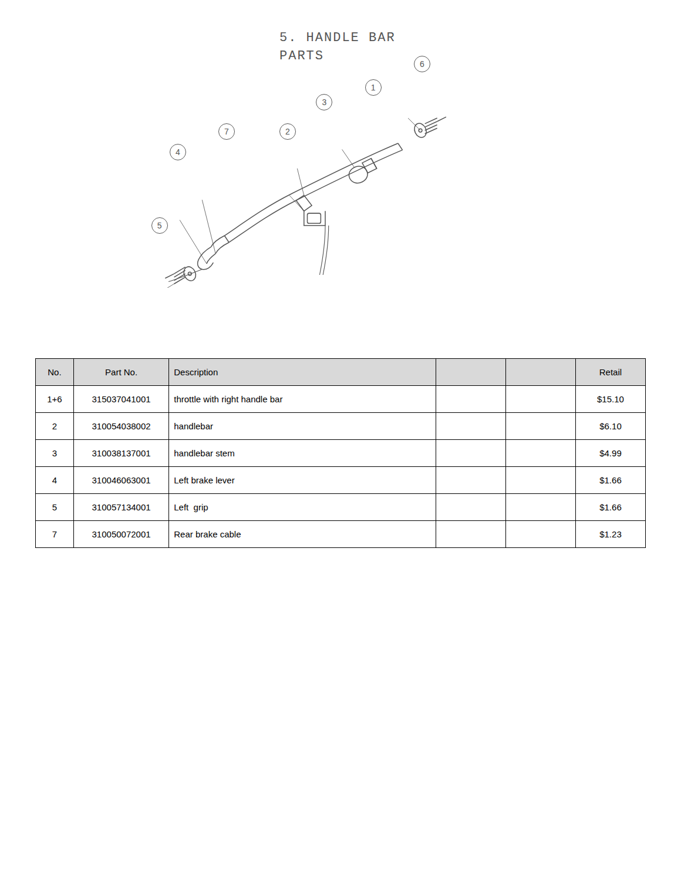5. HANDLE BAR
PARTS
1
2
3
4
5
6
7
| No. | Part No. | Description | | | Retail |
| --- | --- | --- | --- | --- | --- |
| 1+6 | 315037041001 | throttle with right handle bar | | | $15.10 |
| 2 | 310054038002 | handlebar | | | $6.10 |
| 3 | 310038137001 | handlebar stem | | | $4.99 |
| 4 | 310046063001 | Left brake lever | | | $1.66 |
| 5 | 310057134001 | Left grip | | | $1.66 |
| 7 | 310050072001 | Rear brake cable | | | $1.23 |